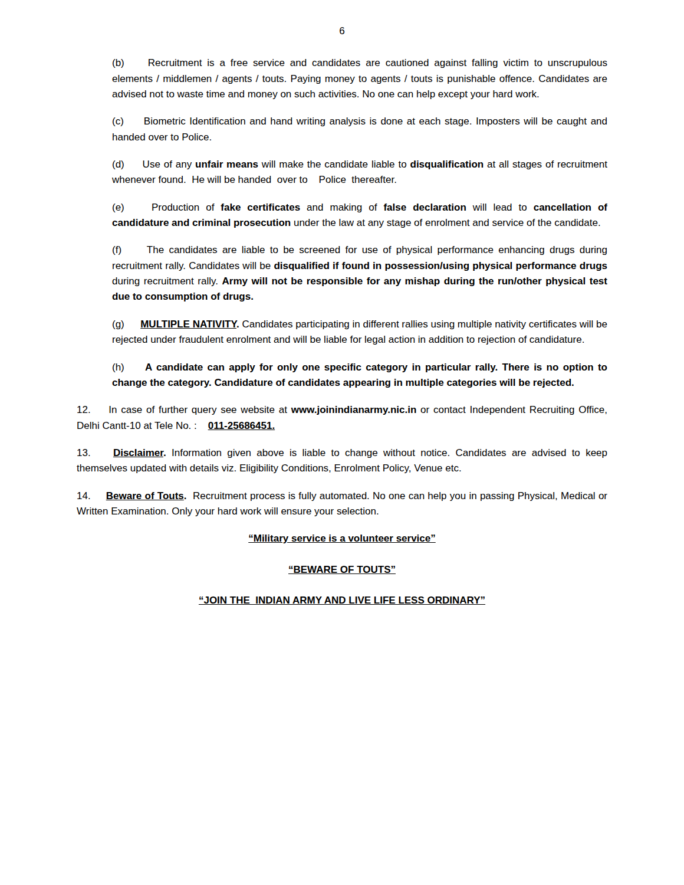6
(b) Recruitment is a free service and candidates are cautioned against falling victim to unscrupulous elements / middlemen / agents / touts. Paying money to agents / touts is punishable offence. Candidates are advised not to waste time and money on such activities. No one can help except your hard work.
(c) Biometric Identification and hand writing analysis is done at each stage. Imposters will be caught and handed over to Police.
(d) Use of any unfair means will make the candidate liable to disqualification at all stages of recruitment whenever found. He will be handed over to Police thereafter.
(e) Production of fake certificates and making of false declaration will lead to cancellation of candidature and criminal prosecution under the law at any stage of enrolment and service of the candidate.
(f) The candidates are liable to be screened for use of physical performance enhancing drugs during recruitment rally. Candidates will be disqualified if found in possession/using physical performance drugs during recruitment rally. Army will not be responsible for any mishap during the run/other physical test due to consumption of drugs.
(g) MULTIPLE NATIVITY. Candidates participating in different rallies using multiple nativity certificates will be rejected under fraudulent enrolment and will be liable for legal action in addition to rejection of candidature.
(h) A candidate can apply for only one specific category in particular rally. There is no option to change the category. Candidature of candidates appearing in multiple categories will be rejected.
12. In case of further query see website at www.joinindianarmy.nic.in or contact Independent Recruiting Office, Delhi Cantt-10 at Tele No. : 011-25686451.
13. Disclaimer. Information given above is liable to change without notice. Candidates are advised to keep themselves updated with details viz. Eligibility Conditions, Enrolment Policy, Venue etc.
14. Beware of Touts. Recruitment process is fully automated. No one can help you in passing Physical, Medical or Written Examination. Only your hard work will ensure your selection.
“Military service is a volunteer service”
“BEWARE OF TOUTS”
“JOIN THE INDIAN ARMY AND LIVE LIFE LESS ORDINARY”